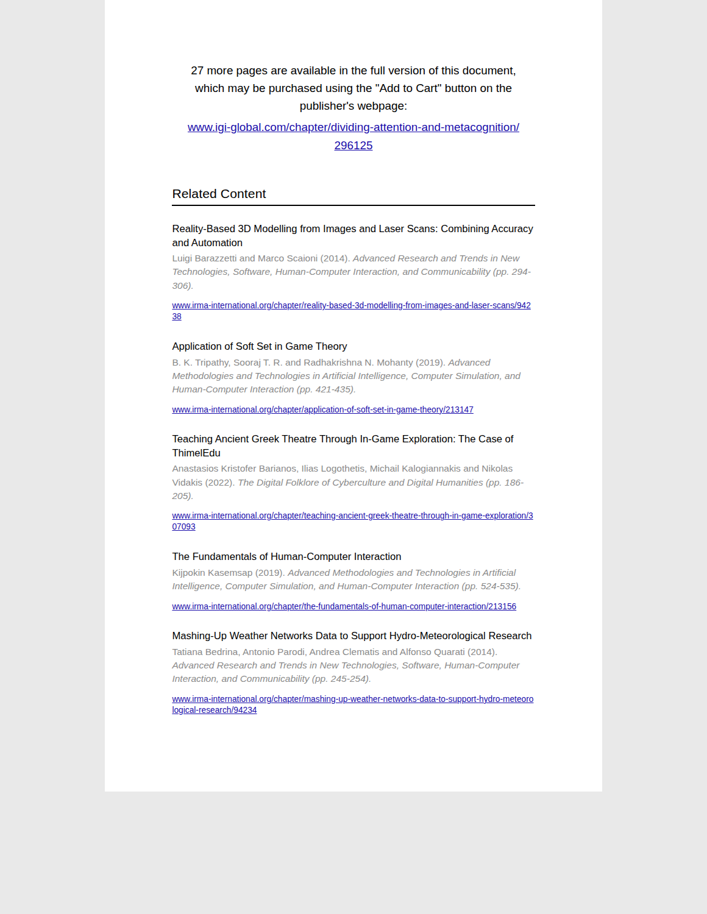27 more pages are available in the full version of this document, which may be purchased using the "Add to Cart" button on the publisher's webpage: www.igi-global.com/chapter/dividing-attention-and-metacognition/296125
Related Content
Reality-Based 3D Modelling from Images and Laser Scans: Combining Accuracy and Automation
Luigi Barazzetti and Marco Scaioni (2014). Advanced Research and Trends in New Technologies, Software, Human-Computer Interaction, and Communicability (pp. 294-306).
www.irma-international.org/chapter/reality-based-3d-modelling-from-images-and-laser-scans/94238
Application of Soft Set in Game Theory
B. K. Tripathy, Sooraj T. R. and Radhakrishna N. Mohanty (2019). Advanced Methodologies and Technologies in Artificial Intelligence, Computer Simulation, and Human-Computer Interaction (pp. 421-435).
www.irma-international.org/chapter/application-of-soft-set-in-game-theory/213147
Teaching Ancient Greek Theatre Through In-Game Exploration: The Case of ThimelEdu
Anastasios Kristofer Barianos, Ilias Logothetis, Michail Kalogiannakis and Nikolas Vidakis (2022). The Digital Folklore of Cyberculture and Digital Humanities (pp. 186-205).
www.irma-international.org/chapter/teaching-ancient-greek-theatre-through-in-game-exploration/307093
The Fundamentals of Human-Computer Interaction
Kijpokin Kasemsap (2019). Advanced Methodologies and Technologies in Artificial Intelligence, Computer Simulation, and Human-Computer Interaction (pp. 524-535).
www.irma-international.org/chapter/the-fundamentals-of-human-computer-interaction/213156
Mashing-Up Weather Networks Data to Support Hydro-Meteorological Research
Tatiana Bedrina, Antonio Parodi, Andrea Clematis and Alfonso Quarati (2014). Advanced Research and Trends in New Technologies, Software, Human-Computer Interaction, and Communicability (pp. 245-254).
www.irma-international.org/chapter/mashing-up-weather-networks-data-to-support-hydro-meteorological-research/94234